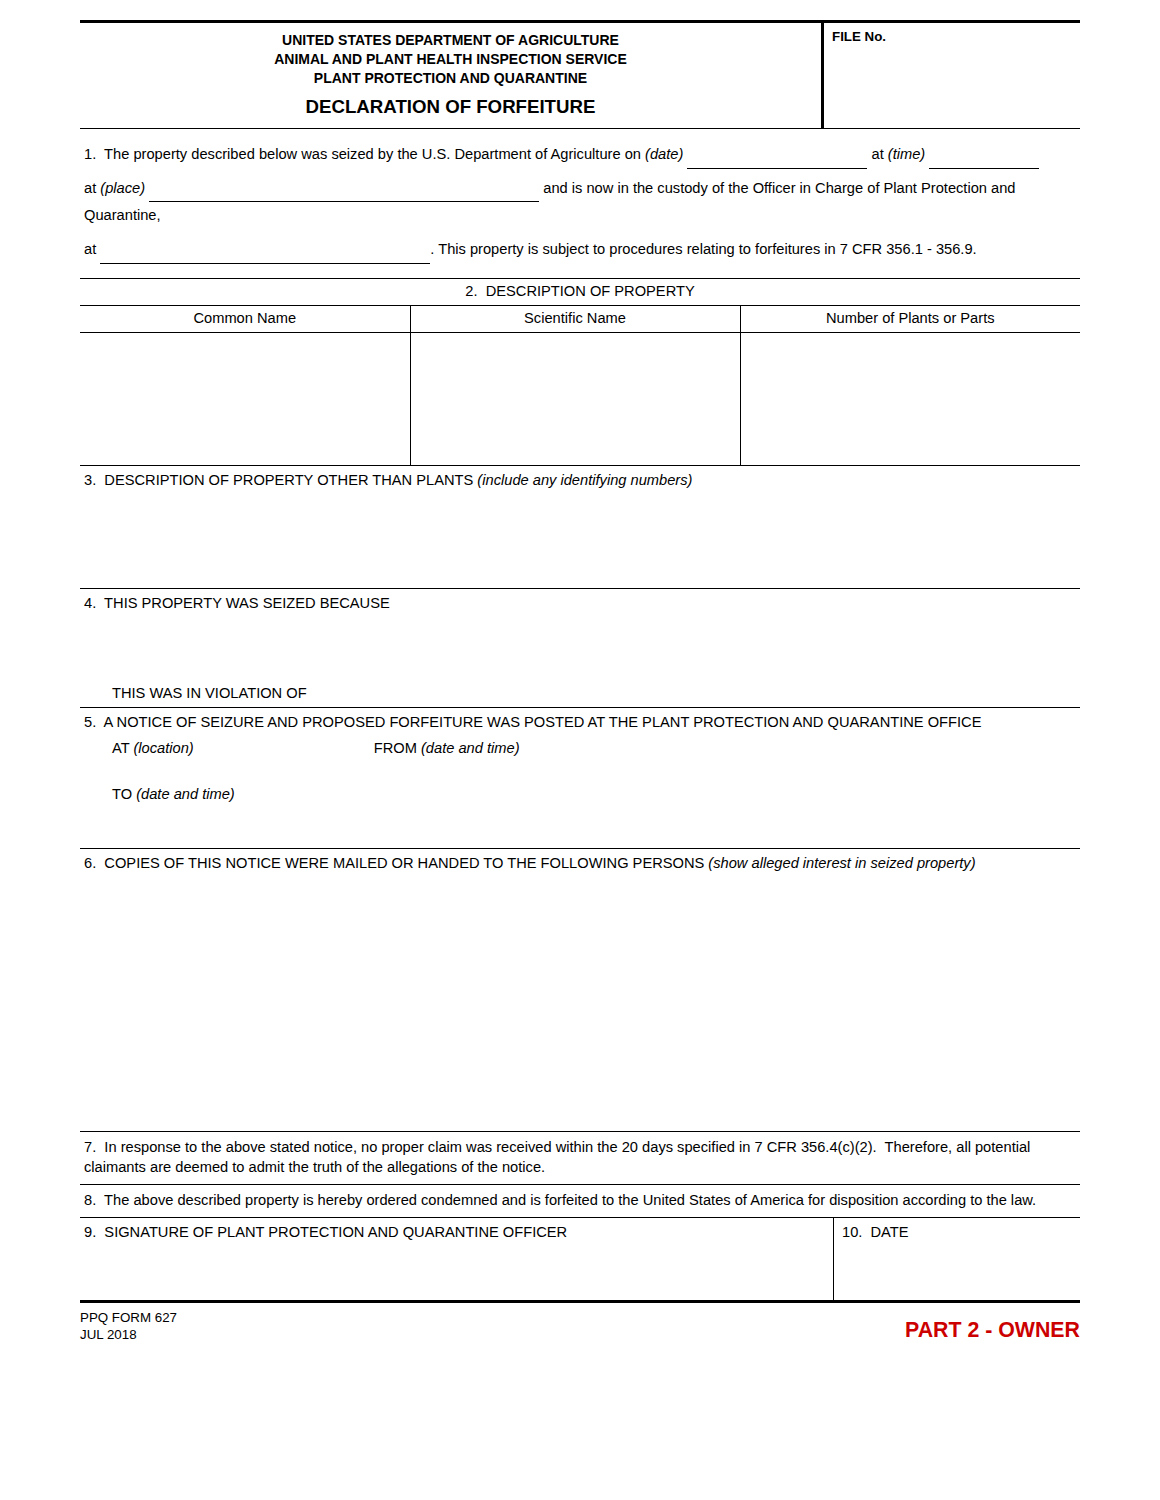UNITED STATES DEPARTMENT OF AGRICULTURE
ANIMAL AND PLANT HEALTH INSPECTION SERVICE
PLANT PROTECTION AND QUARANTINE
DECLARATION OF FORFEITURE
FILE No.
1. The property described below was seized by the U.S. Department of Agriculture on (date) at (time)
at (place) and is now in the custody of the Officer in Charge of Plant Protection and Quarantine,
at . This property is subject to procedures relating to forfeitures in 7 CFR 356.1 - 356.9.
2. DESCRIPTION OF PROPERTY
| Common Name | Scientific Name | Number of Plants or Parts |
| --- | --- | --- |
3. DESCRIPTION OF PROPERTY OTHER THAN PLANTS (include any identifying numbers)
4. THIS PROPERTY WAS SEIZED BECAUSE
THIS WAS IN VIOLATION OF
5. A NOTICE OF SEIZURE AND PROPOSED FORFEITURE WAS POSTED AT THE PLANT PROTECTION AND QUARANTINE OFFICE
AT (location) FROM (date and time)
TO (date and time)
6. COPIES OF THIS NOTICE WERE MAILED OR HANDED TO THE FOLLOWING PERSONS (show alleged interest in seized property)
7. In response to the above stated notice, no proper claim was received within the 20 days specified in 7 CFR 356.4(c)(2). Therefore, all potential claimants are deemed to admit the truth of the allegations of the notice.
8. The above described property is hereby ordered condemned and is forfeited to the United States of America for disposition according to the law.
9. SIGNATURE OF PLANT PROTECTION AND QUARANTINE OFFICER
10. DATE
PPQ FORM 627
JUL 2018
PART 2 - OWNER